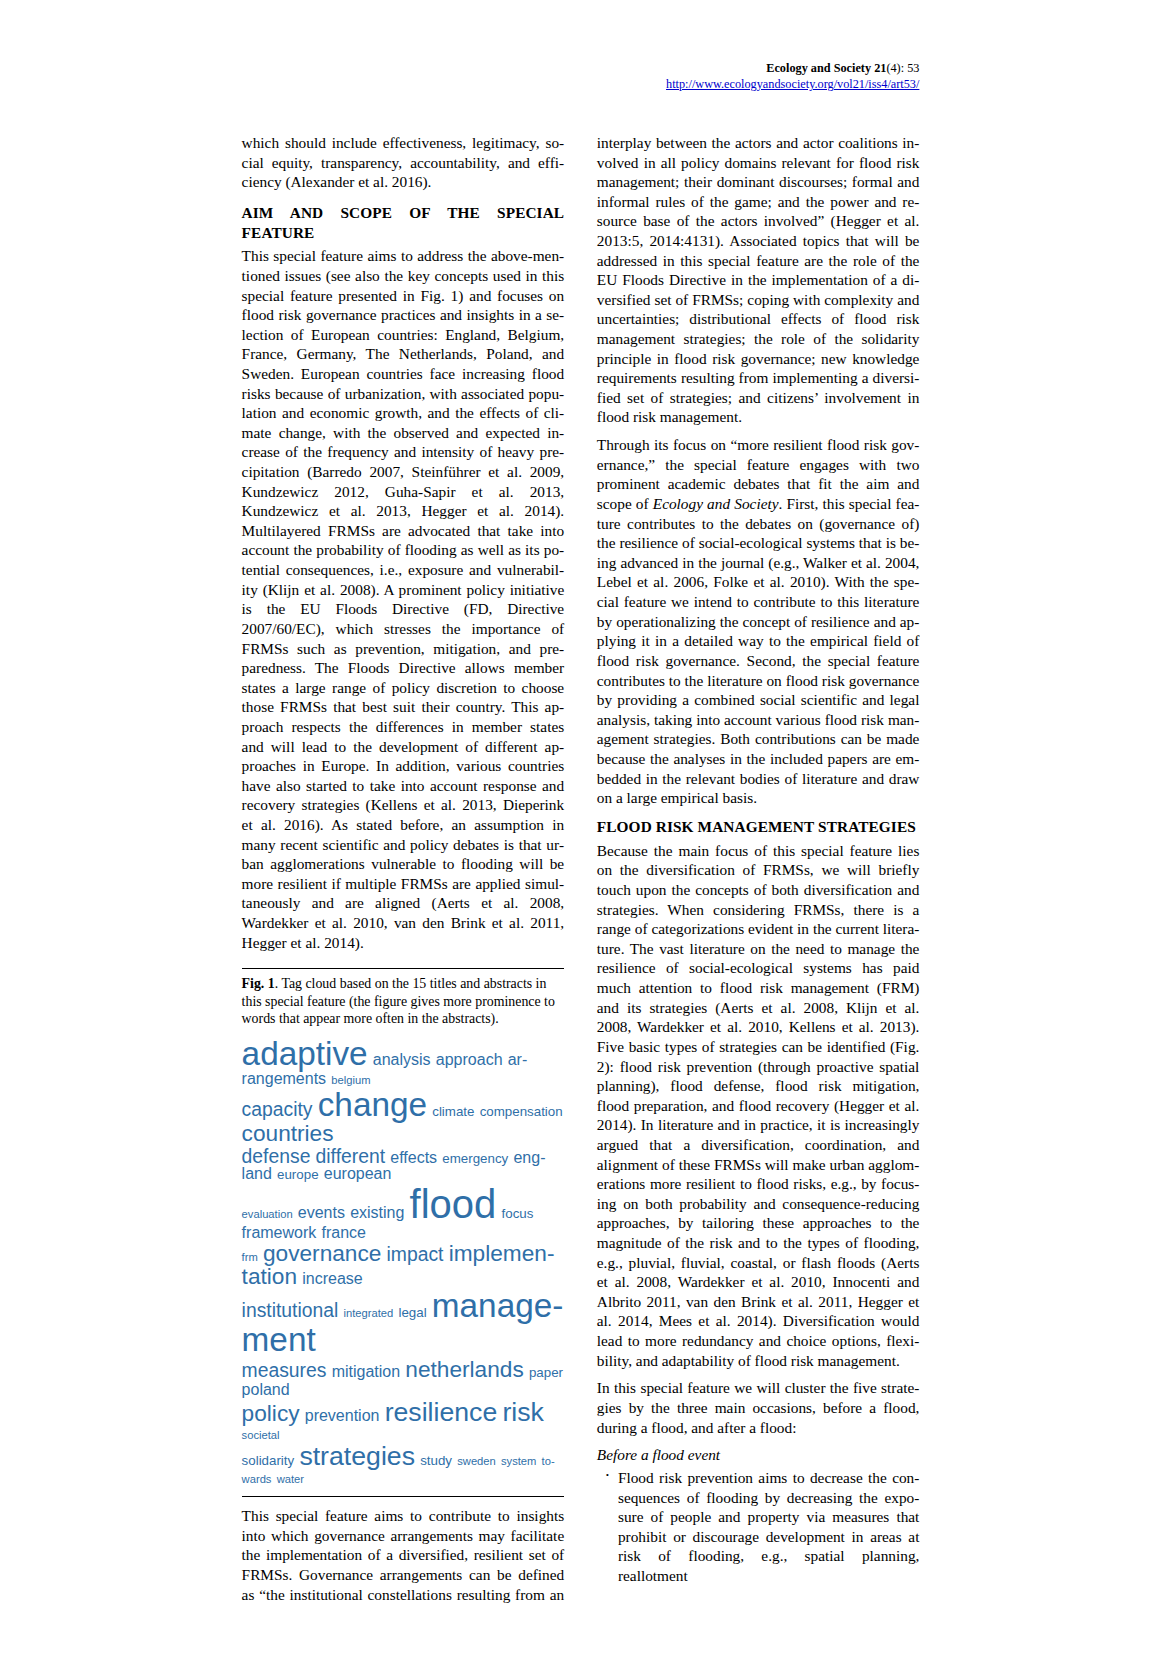Ecology and Society 21(4): 53
http://www.ecologyandsociety.org/vol21/iss4/art53/
which should include effectiveness, legitimacy, social equity, transparency, accountability, and efficiency (Alexander et al. 2016).
Aim and scope of the special feature
This special feature aims to address the above-mentioned issues (see also the key concepts used in this special feature presented in Fig. 1) and focuses on flood risk governance practices and insights in a selection of European countries: England, Belgium, France, Germany, The Netherlands, Poland, and Sweden. European countries face increasing flood risks because of urbanization, with associated population and economic growth, and the effects of climate change, with the observed and expected increase of the frequency and intensity of heavy precipitation (Barredo 2007, Steinführer et al. 2009, Kundzewicz 2012, Guha-Sapir et al. 2013, Kundzewicz et al. 2013, Hegger et al. 2014). Multilayered FRMSs are advocated that take into account the probability of flooding as well as its potential consequences, i.e., exposure and vulnerability (Klijn et al. 2008). A prominent policy initiative is the EU Floods Directive (FD, Directive 2007/60/EC), which stresses the importance of FRMSs such as prevention, mitigation, and preparedness. The Floods Directive allows member states a large range of policy discretion to choose those FRMSs that best suit their country. This approach respects the differences in member states and will lead to the development of different approaches in Europe. In addition, various countries have also started to take into account response and recovery strategies (Kellens et al. 2013, Dieperink et al. 2016). As stated before, an assumption in many recent scientific and policy debates is that urban agglomerations vulnerable to flooding will be more resilient if multiple FRMSs are applied simultaneously and are aligned (Aerts et al. 2008, Wardekker et al. 2010, van den Brink et al. 2011, Hegger et al. 2014).
Fig. 1. Tag cloud based on the 15 titles and abstracts in this special feature (the figure gives more prominence to words that appear more often in the abstracts).
adaptive analysis approach arrangements belgium capacity change climate compensation countries defense different effects emergency england europe european evaluation events existing flood focus framework france frm governance impact implementation increase institutional integrated legal management measures mitigation netherlands paper poland policy prevention resilience risk societal solidarity strategies study sweden system towards water
This special feature aims to contribute to insights into which governance arrangements may facilitate the implementation of a diversified, resilient set of FRMSs. Governance arrangements can be defined as “the institutional constellations resulting from an interplay between the actors and actor coalitions involved in all policy domains relevant for flood risk management; their dominant discourses; formal and informal rules of the game; and the power and resource base of the actors involved” (Hegger et al. 2013:5, 2014:4131). Associated topics that will be addressed in this special feature are the role of the EU Floods Directive in the implementation of a diversified set of FRMSs; coping with complexity and uncertainties; distributional effects of flood risk management strategies; the role of the solidarity principle in flood risk governance; new knowledge requirements resulting from implementing a diversified set of strategies; and citizens’ involvement in flood risk management.
Through its focus on “more resilient flood risk governance,” the special feature engages with two prominent academic debates that fit the aim and scope of Ecology and Society. First, this special feature contributes to the debates on (governance of) the resilience of social-ecological systems that is being advanced in the journal (e.g., Walker et al. 2004, Lebel et al. 2006, Folke et al. 2010). With the special feature we intend to contribute to this literature by operationalizing the concept of resilience and applying it in a detailed way to the empirical field of flood risk governance. Second, the special feature contributes to the literature on flood risk governance by providing a combined social scientific and legal analysis, taking into account various flood risk management strategies. Both contributions can be made because the analyses in the included papers are embedded in the relevant bodies of literature and draw on a large empirical basis.
Flood risk management strategies
Because the main focus of this special feature lies on the diversification of FRMSs, we will briefly touch upon the concepts of both diversification and strategies. When considering FRMSs, there is a range of categorizations evident in the current literature. The vast literature on the need to manage the resilience of social-ecological systems has paid much attention to flood risk management (FRM) and its strategies (Aerts et al. 2008, Klijn et al. 2008, Wardekker et al. 2010, Kellens et al. 2013). Five basic types of strategies can be identified (Fig. 2): flood risk prevention (through proactive spatial planning), flood defense, flood risk mitigation, flood preparation, and flood recovery (Hegger et al. 2014). In literature and in practice, it is increasingly argued that a diversification, coordination, and alignment of these FRMSs will make urban agglomerations more resilient to flood risks, e.g., by focusing on both probability and consequence-reducing approaches, by tailoring these approaches to the magnitude of the risk and to the types of flooding, e.g., pluvial, fluvial, coastal, or flash floods (Aerts et al. 2008, Wardekker et al. 2010, Innocenti and Albrito 2011, van den Brink et al. 2011, Hegger et al. 2014, Mees et al. 2014). Diversification would lead to more redundancy and choice options, flexibility, and adaptability of flood risk management.
In this special feature we will cluster the five strategies by the three main occasions, before a flood, during a flood, and after a flood:
Before a flood event
Flood risk prevention aims to decrease the consequences of flooding by decreasing the exposure of people and property via measures that prohibit or discourage development in areas at risk of flooding, e.g., spatial planning, reallotment